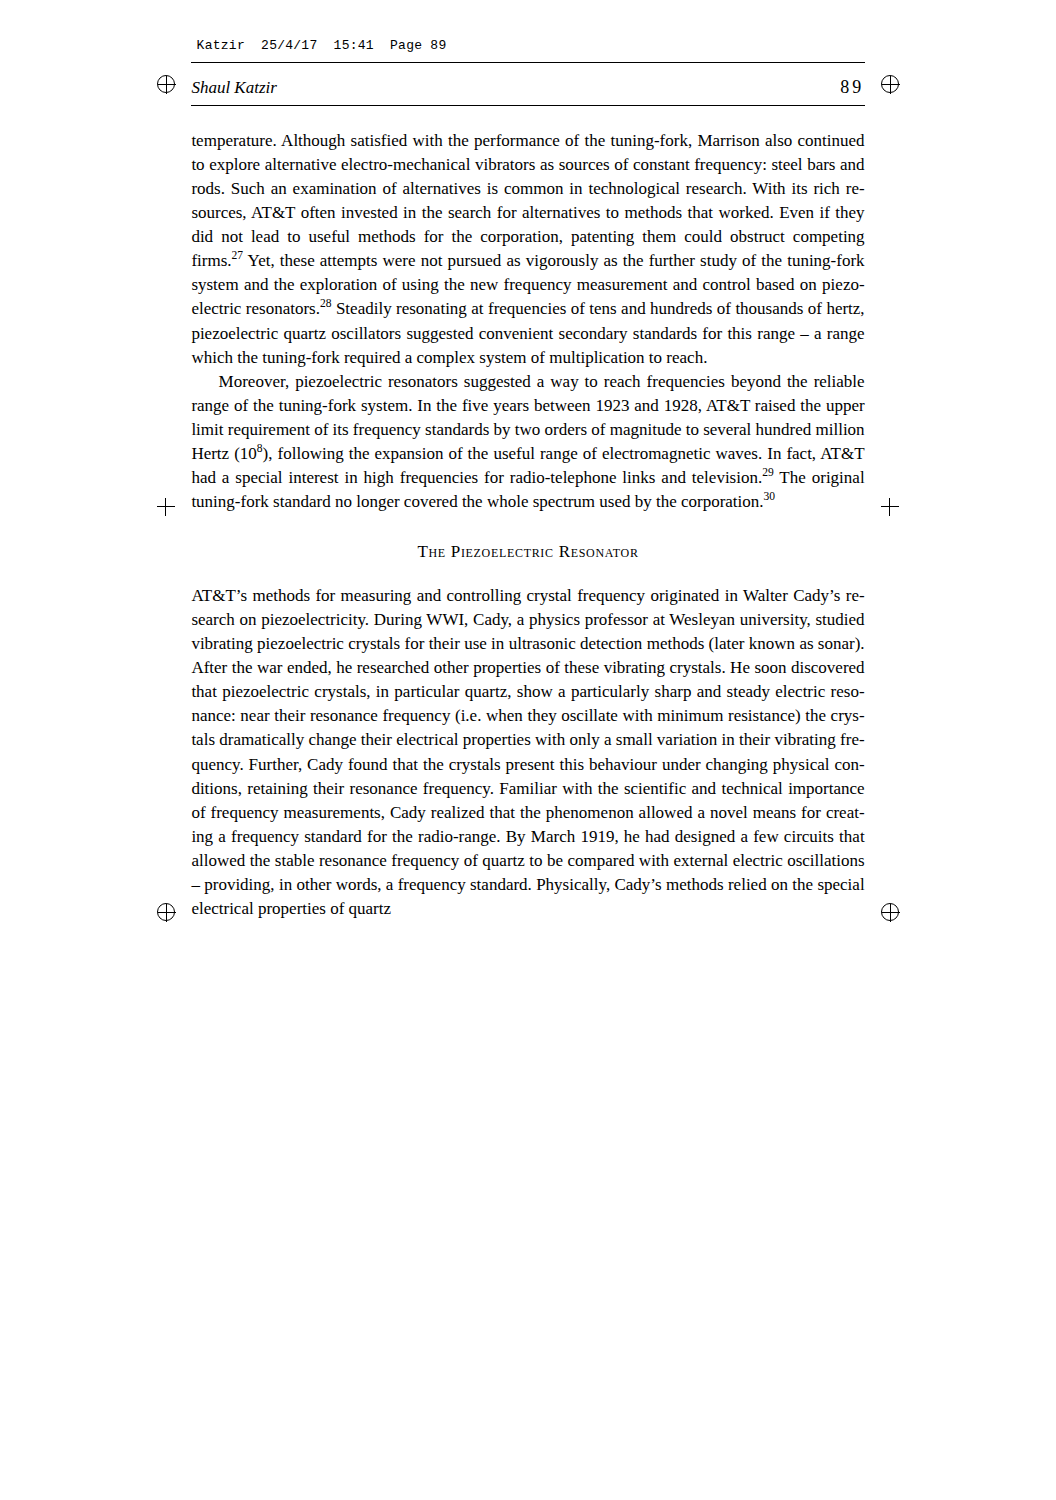Katzir 25/4/17 15:41 Page 89
Shaul Katzir 89
temperature. Although satisfied with the performance of the tuning-fork, Marrison also continued to explore alternative electro-mechanical vibrators as sources of constant frequency: steel bars and rods. Such an examination of alternatives is common in technological research. With its rich resources, AT&T often invested in the search for alternatives to methods that worked. Even if they did not lead to useful methods for the corporation, patenting them could obstruct competing firms.27 Yet, these attempts were not pursued as vigorously as the further study of the tuning-fork system and the exploration of using the new frequency measurement and control based on piezoelectric resonators.28 Steadily resonating at frequencies of tens and hundreds of thousands of hertz, piezoelectric quartz oscillators suggested convenient secondary standards for this range – a range which the tuning-fork required a complex system of multiplication to reach.
Moreover, piezoelectric resonators suggested a way to reach frequencies beyond the reliable range of the tuning-fork system. In the five years between 1923 and 1928, AT&T raised the upper limit requirement of its frequency standards by two orders of magnitude to several hundred million Hertz (108), following the expansion of the useful range of electromagnetic waves. In fact, AT&T had a special interest in high frequencies for radio-telephone links and television.29 The original tuning-fork standard no longer covered the whole spectrum used by the corporation.30
The Piezoelectric Resonator
AT&T’s methods for measuring and controlling crystal frequency originated in Walter Cady’s research on piezoelectricity. During WWI, Cady, a physics professor at Wesleyan university, studied vibrating piezoelectric crystals for their use in ultrasonic detection methods (later known as sonar). After the war ended, he researched other properties of these vibrating crystals. He soon discovered that piezoelectric crystals, in particular quartz, show a particularly sharp and steady electric resonance: near their resonance frequency (i.e. when they oscillate with minimum resistance) the crystals dramatically change their electrical properties with only a small variation in their vibrating frequency. Further, Cady found that the crystals present this behaviour under changing physical conditions, retaining their resonance frequency. Familiar with the scientific and technical importance of frequency measurements, Cady realized that the phenomenon allowed a novel means for creating a frequency standard for the radio-range. By March 1919, he had designed a few circuits that allowed the stable resonance frequency of quartz to be compared with external electric oscillations – providing, in other words, a frequency standard. Physically, Cady’s methods relied on the special electrical properties of quartz